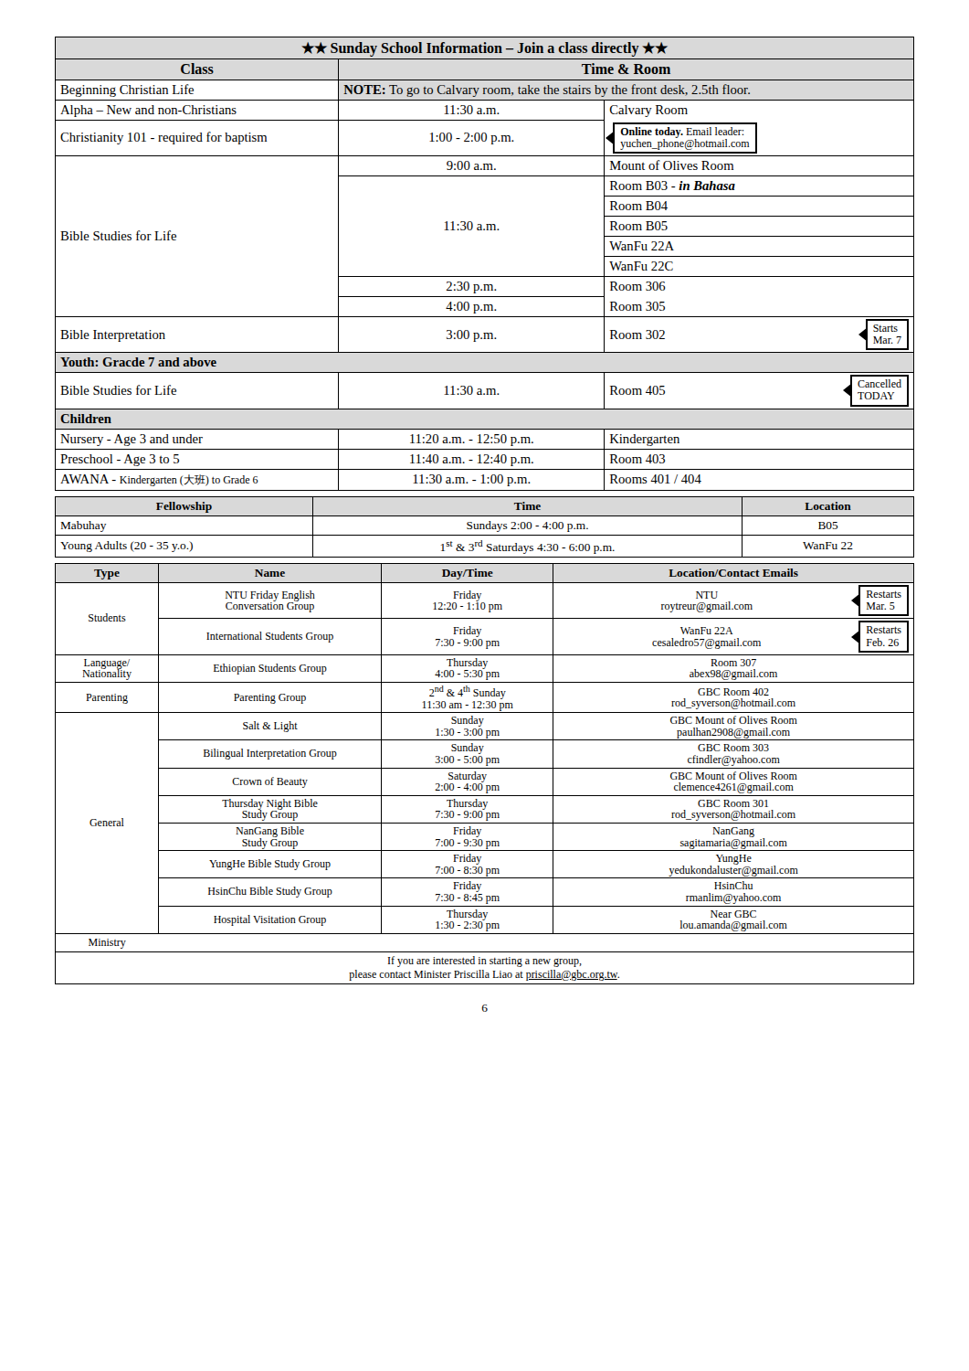| ★★ Sunday School Information – Join a class directly ★★ |
| Class | Time & Room |
| Beginning Christian Life | NOTE: To go to Calvary room, take the stairs by the front desk, 2.5th floor. |
| Alpha – New and non-Christians | 11:30 a.m. | Calvary Room |
| Christianity 101 - required for baptism | 1:00 - 2:00 p.m. | Online today. Email leader: yuchen_phone@hotmail.com |
| Bible Studies for Life | 9:00 a.m. | Mount of Olives Room |
| 11:30 a.m. | Room B03 - in Bahasa |
| Room B04 |
| Room B05 |
| WanFu 22A |
| WanFu 22C |
| 2:30 p.m. | Room 306 |
| 4:00 p.m. | Room 305 |
| Bible Interpretation | 3:00 p.m. | Room 302 Starts Mar. 7 |
| Youth: Gracde 7 and above |
| Bible Studies for Life | 11:30 a.m. | Room 405 Cancelled TODAY |
| Children |
| Nursery - Age 3 and under | 11:20 a.m. - 12:50 p.m. | Kindergarten |
| Preschool - Age 3 to 5 | 11:40 a.m. - 12:40 p.m. | Room 403 |
| AWANA - Kindergarten (大班) to Grade 6 | 11:30 a.m. - 1:00 p.m. | Rooms 401 / 404 |
| Fellowship | Time | Location |
| Mabuhay | Sundays 2:00 - 4:00 p.m. | B05 |
| Young Adults (20 - 35 y.o.) | 1 st & 3 rd Saturdays 4:30 - 6:00 p.m. | WanFu 22 |
| Type | Name | Day/Time | Location/Contact Emails |
| Students | NTU Friday English Conversation Group | Friday 12:20 - 1:10 pm | NTU roytreur@gmail.com Restarts Mar. 5 |
| International Students Group | Friday 7:30 - 9:00 pm | WanFu 22A cesaledro57@gmail.com Restarts Feb. 26 |
| Language/ Nationality | Ethiopian Students Group | Thursday 4:00 - 5:30 pm | Room 307 abex98@gmail.com |
| Parenting | Parenting Group | 2 nd & 4 th Sunday 11:30 am - 12:30 pm | GBC Room 402 rod_syverson@hotmail.com |
| General | Salt & Light | Sunday 1:30 - 3:00 pm | GBC Mount of Olives Room paulhan2908@gmail.com |
| Bilingual Interpretation Group | Sunday 3:00 - 5:00 pm | GBC Room 303 cfindler@yahoo.com |
| Crown of Beauty | Saturday 2:00 - 4:00 pm | GBC Mount of Olives Room clemence4261@gmail.com |
| Thursday Night Bible Study Group | Thursday 7:30 - 9:00 pm | GBC Room 301 rod_syverson@hotmail.com |
| NanGang Bible Study Group | Friday 7:00 - 9:30 pm | NanGang sagitamaria@gmail.com |
| YungHe Bible Study Group | Friday 7:00 - 8:30 pm | YungHe yedukondaluster@gmail.com |
| HsinChu Bible Study Group | Friday 7:30 - 8:45 pm | HsinChu rmanlim@yahoo.com |
| Hospital Visitation Group | Thursday 1:30 - 2:30 pm | Near GBC lou.amanda@gmail.com |
| Ministry | |
| If you are interested in starting a new group, please contact Minister Priscilla Liao at priscilla@gbc.org.tw . |
6